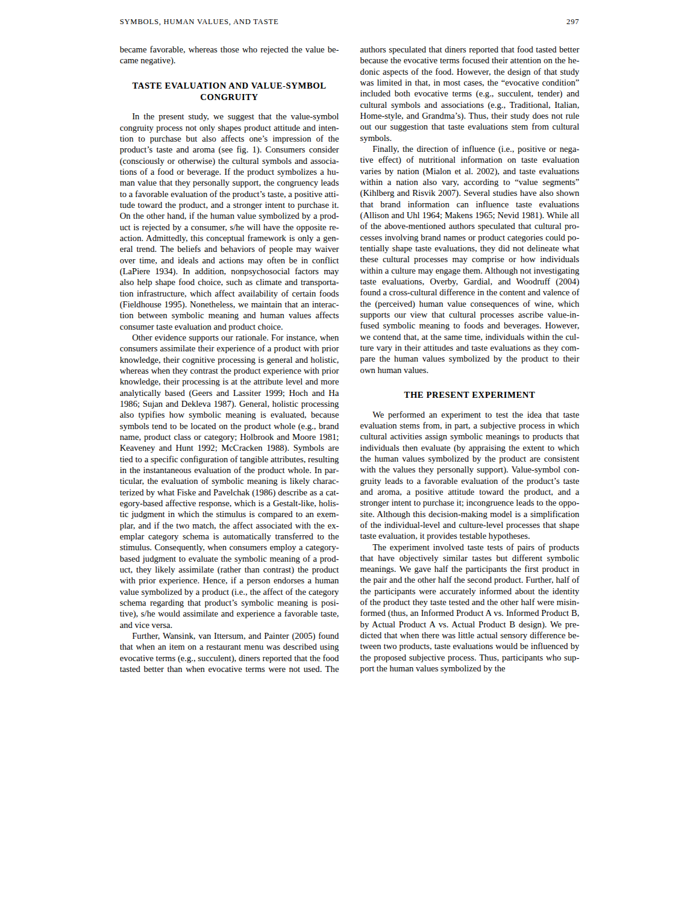Symbols, Human Values, and Taste 297
became favorable, whereas those who rejected the value became negative).
Taste Evaluation and Value-Symbol Congruity
In the present study, we suggest that the value-symbol congruity process not only shapes product attitude and intention to purchase but also affects one’s impression of the product’s taste and aroma (see fig. 1). Consumers consider (consciously or otherwise) the cultural symbols and associations of a food or beverage. If the product symbolizes a human value that they personally support, the congruency leads to a favorable evaluation of the product’s taste, a positive attitude toward the product, and a stronger intent to purchase it. On the other hand, if the human value symbolized by a product is rejected by a consumer, s/he will have the opposite reaction. Admittedly, this conceptual framework is only a general trend. The beliefs and behaviors of people may waiver over time, and ideals and actions may often be in conflict (LaPiere 1934). In addition, nonpsychosocial factors may also help shape food choice, such as climate and transportation infrastructure, which affect availability of certain foods (Fieldhouse 1995). Nonetheless, we maintain that an interaction between symbolic meaning and human values affects consumer taste evaluation and product choice.
Other evidence supports our rationale. For instance, when consumers assimilate their experience of a product with prior knowledge, their cognitive processing is general and holistic, whereas when they contrast the product experience with prior knowledge, their processing is at the attribute level and more analytically based (Geers and Lassiter 1999; Hoch and Ha 1986; Sujan and Dekleva 1987). General, holistic processing also typifies how symbolic meaning is evaluated, because symbols tend to be located on the product whole (e.g., brand name, product class or category; Holbrook and Moore 1981; Keaveney and Hunt 1992; McCracken 1988). Symbols are tied to a specific configuration of tangible attributes, resulting in the instantaneous evaluation of the product whole. In particular, the evaluation of symbolic meaning is likely characterized by what Fiske and Pavelchak (1986) describe as a category-based affective response, which is a Gestalt-like, holistic judgment in which the stimulus is compared to an exemplar, and if the two match, the affect associated with the exemplar category schema is automatically transferred to the stimulus. Consequently, when consumers employ a category-based judgment to evaluate the symbolic meaning of a product, they likely assimilate (rather than contrast) the product with prior experience. Hence, if a person endorses a human value symbolized by a product (i.e., the affect of the category schema regarding that product’s symbolic meaning is positive), s/he would assimilate and experience a favorable taste, and vice versa.
Further, Wansink, van Ittersum, and Painter (2005) found that when an item on a restaurant menu was described using evocative terms (e.g., succulent), diners reported that the food tasted better than when evocative terms were not used. The authors speculated that diners reported that food tasted better because the evocative terms focused their attention on the hedonic aspects of the food. However, the design of that study was limited in that, in most cases, the “evocative condition” included both evocative terms (e.g., succulent, tender) and cultural symbols and associations (e.g., Traditional, Italian, Home-style, and Grandma’s). Thus, their study does not rule out our suggestion that taste evaluations stem from cultural symbols.
Finally, the direction of influence (i.e., positive or negative effect) of nutritional information on taste evaluation varies by nation (Mialon et al. 2002), and taste evaluations within a nation also vary, according to “value segments” (Kihlberg and Risvik 2007). Several studies have also shown that brand information can influence taste evaluations (Allison and Uhl 1964; Makens 1965; Nevid 1981). While all of the above-mentioned authors speculated that cultural processes involving brand names or product categories could potentially shape taste evaluations, they did not delineate what these cultural processes may comprise or how individuals within a culture may engage them. Although not investigating taste evaluations, Overby, Gardial, and Woodruff (2004) found a cross-cultural difference in the content and valence of the (perceived) human value consequences of wine, which supports our view that cultural processes ascribe value-infused symbolic meaning to foods and beverages. However, we contend that, at the same time, individuals within the culture vary in their attitudes and taste evaluations as they compare the human values symbolized by the product to their own human values.
The Present Experiment
We performed an experiment to test the idea that taste evaluation stems from, in part, a subjective process in which cultural activities assign symbolic meanings to products that individuals then evaluate (by appraising the extent to which the human values symbolized by the product are consistent with the values they personally support). Value-symbol congruity leads to a favorable evaluation of the product’s taste and aroma, a positive attitude toward the product, and a stronger intent to purchase it; incongruence leads to the opposite. Although this decision-making model is a simplification of the individual-level and culture-level processes that shape taste evaluation, it provides testable hypotheses.
The experiment involved taste tests of pairs of products that have objectively similar tastes but different symbolic meanings. We gave half the participants the first product in the pair and the other half the second product. Further, half of the participants were accurately informed about the identity of the product they taste tested and the other half were misinformed (thus, an Informed Product A vs. Informed Product B, by Actual Product A vs. Actual Product B design). We predicted that when there was little actual sensory difference between two products, taste evaluations would be influenced by the proposed subjective process. Thus, participants who support the human values symbolized by the